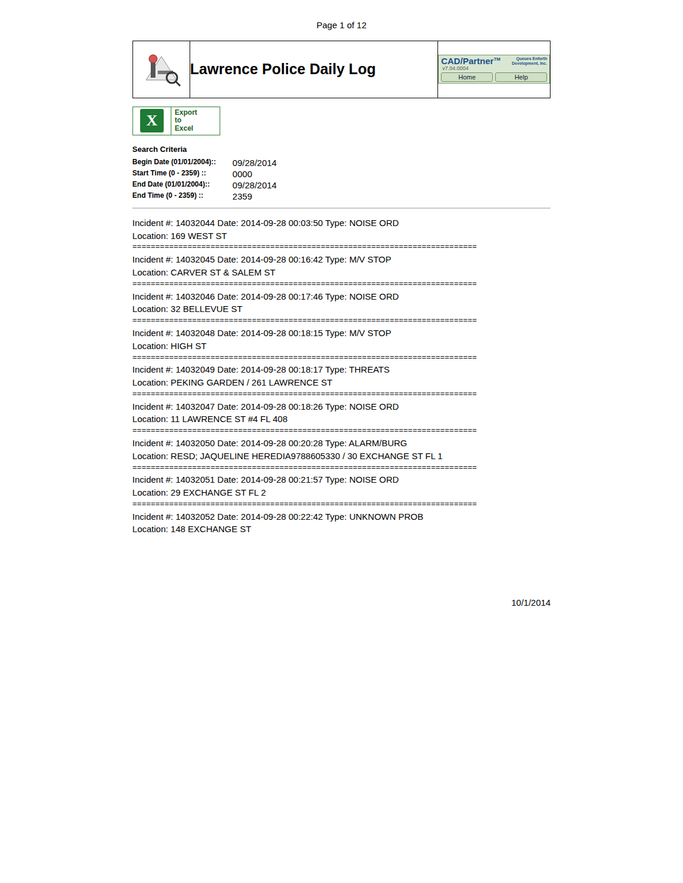Page 1 of 12
| | Lawrence Police Daily Log | / CAD / Partner TM / Queues Enforth Development, Inc. / v7.04.0004 Home Help |
| X | Export to Excel |
Search Criteria
| Begin Date (01/01/2004):: | 09/28/2014 |
| Start Time (0 - 2359) :: | 0000 |
| End Date (01/01/2004):: | 09/28/2014 |
| End Time (0 - 2359) :: | 2359 |
Incident #: 14032044 Date: 2014-09-28 00:03:50 Type: NOISE ORD
Location: 169 WEST ST
===========================================================================
Incident #: 14032045 Date: 2014-09-28 00:16:42 Type: M/V STOP
Location: CARVER ST & SALEM ST
===========================================================================
Incident #: 14032046 Date: 2014-09-28 00:17:46 Type: NOISE ORD
Location: 32 BELLEVUE ST
===========================================================================
Incident #: 14032048 Date: 2014-09-28 00:18:15 Type: M/V STOP
Location: HIGH ST
===========================================================================
Incident #: 14032049 Date: 2014-09-28 00:18:17 Type: THREATS
Location: PEKING GARDEN / 261 LAWRENCE ST
===========================================================================
Incident #: 14032047 Date: 2014-09-28 00:18:26 Type: NOISE ORD
Location: 11 LAWRENCE ST #4 FL 408
===========================================================================
Incident #: 14032050 Date: 2014-09-28 00:20:28 Type: ALARM/BURG
Location: RESD; JAQUELINE HEREDIA9788605330 / 30 EXCHANGE ST FL 1
===========================================================================
Incident #: 14032051 Date: 2014-09-28 00:21:57 Type: NOISE ORD
Location: 29 EXCHANGE ST FL 2
===========================================================================
Incident #: 14032052 Date: 2014-09-28 00:22:42 Type: UNKNOWN PROB
Location: 148 EXCHANGE ST
10/1/2014